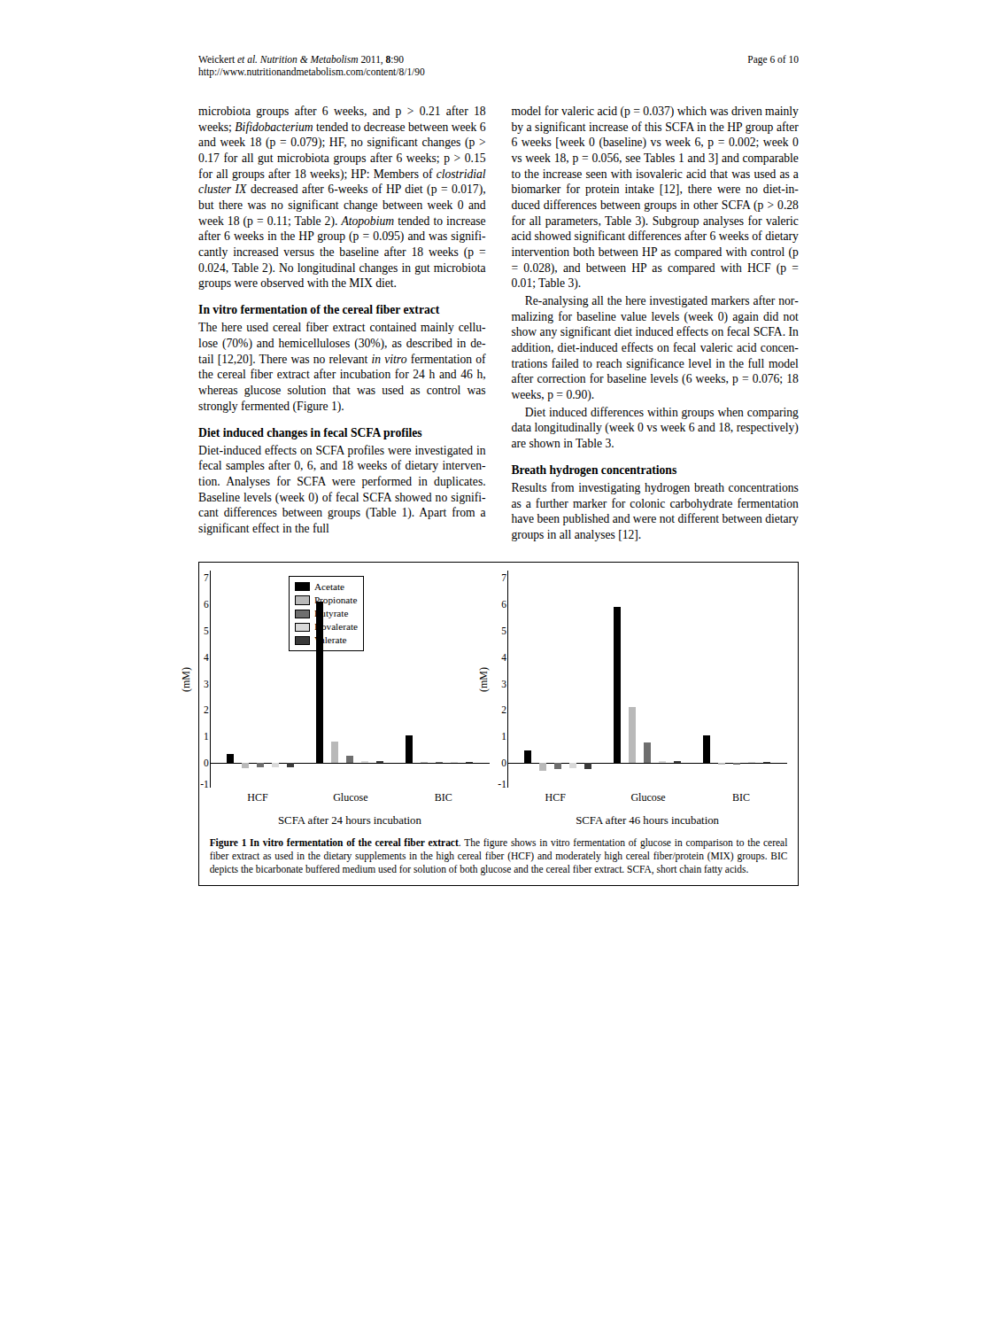Weickert et al. Nutrition & Metabolism 2011, 8:90
http://www.nutritionandmetabolism.com/content/8/1/90
Page 6 of 10
microbiota groups after 6 weeks, and p > 0.21 after 18 weeks; Bifidobacterium tended to decrease between week 6 and week 18 (p = 0.079); HF, no significant changes (p > 0.17 for all gut microbiota groups after 6 weeks; p > 0.15 for all groups after 18 weeks); HP: Members of clostridial cluster IX decreased after 6-weeks of HP diet (p = 0.017), but there was no significant change between week 0 and week 18 (p = 0.11; Table 2). Atopobium tended to increase after 6 weeks in the HP group (p = 0.095) and was significantly increased versus the baseline after 18 weeks (p = 0.024, Table 2). No longitudinal changes in gut microbiota groups were observed with the MIX diet.
In vitro fermentation of the cereal fiber extract
The here used cereal fiber extract contained mainly cellulose (70%) and hemicelluloses (30%), as described in detail [12,20]. There was no relevant in vitro fermentation of the cereal fiber extract after incubation for 24 h and 46 h, whereas glucose solution that was used as control was strongly fermented (Figure 1).
Diet induced changes in fecal SCFA profiles
Diet-induced effects on SCFA profiles were investigated in fecal samples after 0, 6, and 18 weeks of dietary intervention. Analyses for SCFA were performed in duplicates. Baseline levels (week 0) of fecal SCFA showed no significant differences between groups (Table 1). Apart from a significant effect in the full
model for valeric acid (p = 0.037) which was driven mainly by a significant increase of this SCFA in the HP group after 6 weeks [week 0 (baseline) vs week 6, p = 0.002; week 0 vs week 18, p = 0.056, see Tables 1 and 3] and comparable to the increase seen with isovaleric acid that was used as a biomarker for protein intake [12], there were no diet-induced differences between groups in other SCFA (p > 0.28 for all parameters, Table 3). Subgroup analyses for valeric acid showed significant differences after 6 weeks of dietary intervention both between HP as compared with control (p = 0.028), and between HP as compared with HCF (p = 0.01; Table 3).
Re-analysing all the here investigated markers after normalizing for baseline value levels (week 0) again did not show any significant diet induced effects on fecal SCFA. In addition, diet-induced effects on fecal valeric acid concentrations failed to reach significance level in the full model after correction for baseline levels (6 weeks, p = 0.076; 18 weeks, p = 0.90).
Diet induced differences within groups when comparing data longitudinally (week 0 vs week 6 and 18, respectively) are shown in Table 3.
Breath hydrogen concentrations
Results from investigating hydrogen breath concentrations as a further marker for colonic carbohydrate fermentation have been published and were not different between dietary groups in all analyses [12].
(mM)
7 6 5 4 3 2 1 0 -1
Acetate
Propionate
Butyrate
Isovalerate
Valerate
HCF Glucose BIC
SCFA after 24 hours incubation
(mM)
7 6 5 4 3 2 1 0 -1
HCF Glucose BIC
SCFA after 46 hours incubation
Figure 1 In vitro fermentation of the cereal fiber extract. The figure shows in vitro fermentation of glucose in comparison to the cereal fiber extract as used in the dietary supplements in the high cereal fiber (HCF) and moderately high cereal fiber/protein (MIX) groups. BIC depicts the bicarbonate buffered medium used for solution of both glucose and the cereal fiber extract. SCFA, short chain fatty acids.